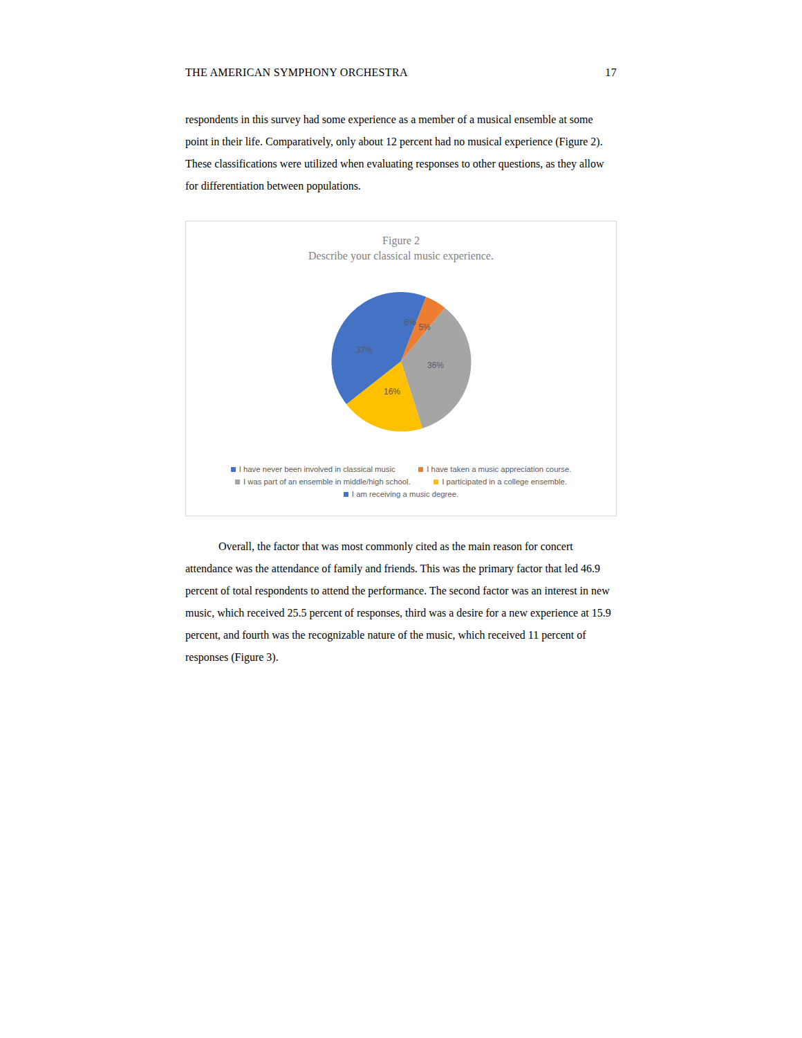The American Symphony Orchestra 17
respondents in this survey had some experience as a member of a musical ensemble at some point in their life. Comparatively, only about 12 percent had no musical experience (Figure 2). These classifications were utilized when evaluating responses to other questions, as they allow for differentiation between populations.
Figure 2
Describe your classical music experience.
6% 5% 36% 16% 37%
I have never been involved in classical music I have taken a music appreciation course.
I was part of an ensemble in middle/high school. I participated in a college ensemble.
I am receiving a music degree.
Overall, the factor that was most commonly cited as the main reason for concert attendance was the attendance of family and friends. This was the primary factor that led 46.9 percent of total respondents to attend the performance. The second factor was an interest in new music, which received 25.5 percent of responses, third was a desire for a new experience at 15.9 percent, and fourth was the recognizable nature of the music, which received 11 percent of responses (Figure 3).